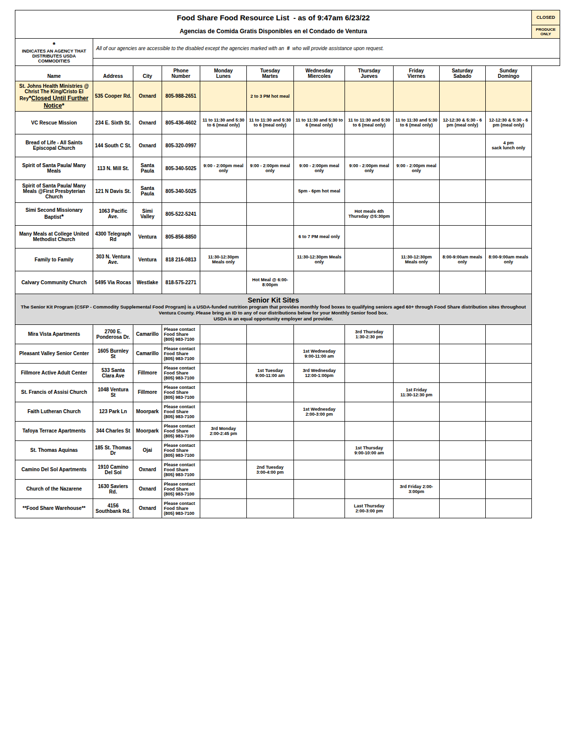| Food Share Food Resource List - as of 9:47am 6/23/22 | CLOSED |
| Agencias de Comida Gratis Disponibles en el Condado de Ventura | PRODUCE ONLY |
| * INDICATES AN AGENCY THAT DISTRIBUTES USDA COMMODITIES | All of our agencies are accessible to the disabled except the agencies marked with an # who will provide assistance upon request. |
| Name | Address | City | Phone Number | Monday Lunes | Tuesday Martes | Wednesday Miercoles | Thursday Jueves | Friday Viernes | Saturday Sabado | Sunday Domingo | |
| St. Johns Health Ministries @ Christ The King/Cristo El Rey * Closed Until Further Notice * | 535 Cooper Rd. | Oxnard | 805-988-2651 | | 2 to 3 PM hot meal | | | | | | |
| VC Rescue Mission | 234 E. Sixth St. | Oxnard | 805-436-4602 | 11 to 11:30 and 5:30 to 6 (meal only) | 11 to 11:30 and 5:30 to 6 (meal only) | 11 to 11:30 and 5:30 to 6 (meal only) | 11 to 11:30 and 5:30 to 6 (meal only) | 11 to 11:30 and 5:30 to 6 (meal only) | 12-12:30 & 5:30 - 6 pm (meal only) | 12-12:30 & 5:30 - 6 pm (meal only) | |
| Bread of Life - All Saints Episcopal Church | 144 South C St. | Oxnard | 805-320-0997 | | | | | | | 4 pm sack lunch only | |
| Spirit of Santa Paula/ Many Meals | 113 N. Mill St. | Santa Paula | 805-340-5025 | 9:00 - 2:00pm meal only | 9:00 - 2:00pm meal only | 9:00 - 2:00pm meal only | 9:00 - 2:00pm meal only | 9:00 - 2:00pm meal only | | | |
| Spirit of Santa Paula/ Many Meals @First Presbyterian Church | 121 N Davis St. | Santa Paula | 805-340-5025 | | | 5pm - 6pm hot meal | | | | | |
| Simi Second Missionary Baptist * | 1063 Pacific Ave. | Simi Valley | 805-522-5241 | | | | Hot meals 4th Thursday @5:30pm | | | | |
| Many Meals at College United Methodist Church | 4300 Telegraph Rd | Ventura | 805-856-8850 | | | 6 to 7 PM meal only | | | | | |
| Family to Family | 303 N. Ventura Ave. | Ventura | 818 216-0813 | 11:30-12:30pm Meals only | | 11:30-12:30pm Meals only | | 11:30-12:30pm Meals only | 8:00-9:00am meals only | 8:00-9:00am meals only | |
| Calvary Community Church | 5495 Via Rocas | Westlake | 818-575-2271 | | Hot Meal @ 6:00-8:00pm | | | | | | |
| Senior Kit Sites The Senior Kit Program (CSFP - Commodity Supplemental Food Program) is a USDA-funded nutrition program that provides monthly food boxes to qualifying seniors aged 60+ through Food Share distribution sites throughout Ventura County. Please bring an ID to any of our distributions below for your Monthly Senior food box. USDA is an equal opportunity employer and provider. | |
| Mira Vista Apartments | 2700 E. Ponderosa Dr. | Camarillo | Please contact Food Share (805) 983-7100 | | | | 3rd Thursday 1:30-2:30 pm | | | | |
| Pleasant Valley Senior Center | 1605 Burnley St | Camarillo | Please contact Food Share (805) 983-7100 | | | 1st Wednesday 9:00-11:00 am | | | | | |
| Fillmore Active Adult Center | 533 Santa Clara Ave | Fillmore | Please contact Food Share (805) 983-7100 | | 1st Tuesday 9:00-11:00 am | 3rd Wednesday 12:00-1:00pm | | | | | |
| St. Francis of Assisi Church | 1048 Ventura St | Fillmore | Please contact Food Share (805) 983-7100 | | | | | 1st Friday 11:30-12:30 pm | | | |
| Faith Lutheran Church | 123 Park Ln | Moorpark | Please contact Food Share (805) 983-7100 | | | 1st Wednesday 2:00-3:00 pm | | | | | |
| Tafoya Terrace Apartments | 344 Charles St | Moorpark | Please contact Food Share (805) 983-7100 | 3rd Monday 2:00-2:45 pm | | | | | | | |
| St. Thomas Aquinas | 185 St. Thomas Dr | Ojai | Please contact Food Share (805) 983-7100 | | | | 1st Thursday 9:00-10:00 am | | | | |
| Camino Del Sol Apartments | 1910 Camino Del Sol | Oxnard | Please contact Food Share (805) 983-7100 | | 2nd Tuesday 3:00-4:00 pm | | | | | | |
| Church of the Nazarene | 1630 Saviers Rd. | Oxnard | Please contact Food Share (805) 983-7100 | | | | | 3rd Friday 2:00-3:00pm | | | |
| **Food Share Warehouse** | 4156 Southbank Rd. | Oxnard | Please contact Food Share (805) 983-7100 | | | | Last Thursday 2:00-3:00 pm | | | | |